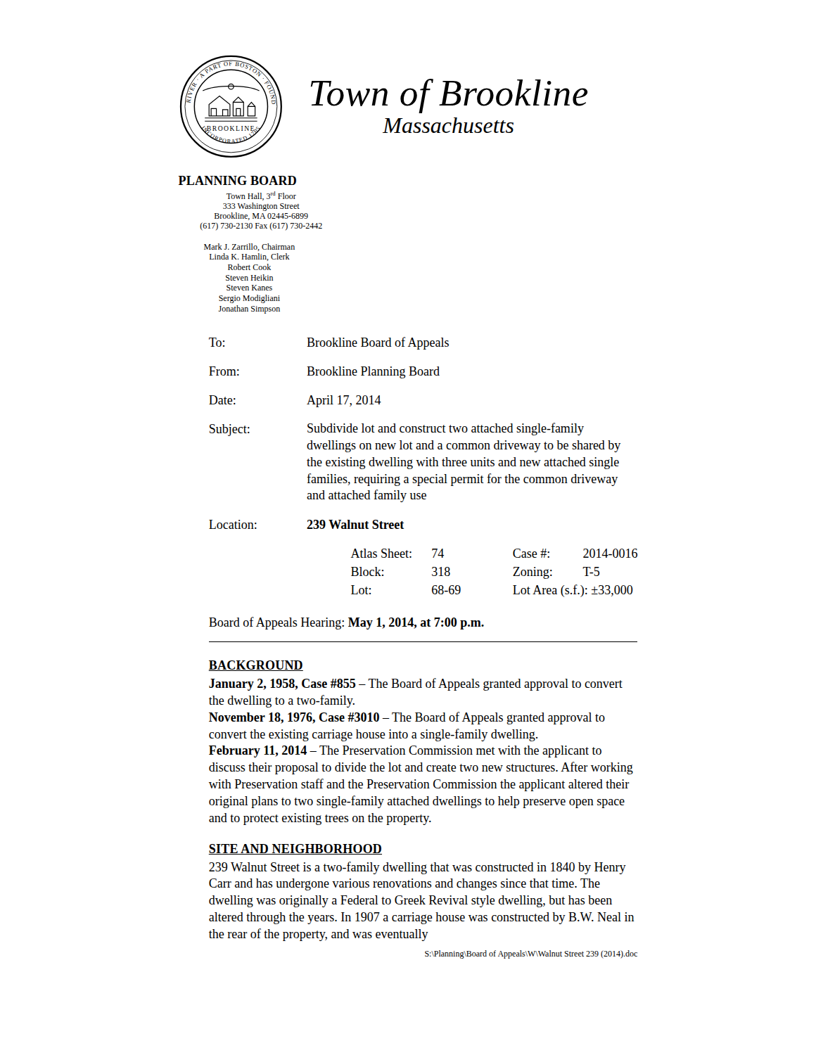MUDDY RIVER · A PART OF BOSTON · FOUNDED 1630 INCORPORATED 1705 BROOKLINE
Town of Brookline
Massachusetts
PLANNING BOARD
Town Hall, 3rd Floor
333 Washington Street
Brookline, MA 02445-6899
(617) 730-2130 Fax (617) 730-2442
Mark J. Zarrillo, Chairman
Linda K. Hamlin, Clerk
Robert Cook
Steven Heikin
Steven Kanes
Sergio Modigliani
Jonathan Simpson
To:
Brookline Board of Appeals
From:
Brookline Planning Board
Date:
April 17, 2014
Subject:
Subdivide lot and construct two attached single-family dwellings on new lot and a common driveway to be shared by the existing dwelling with three units and new attached single families, requiring a special permit for the common driveway and attached family use
Location:
239 Walnut Street
| Atlas Sheet: | 74 | Case #: | 2014-0016 |
| Block: | 318 | Zoning: | T-5 |
| Lot: | 68-69 | Lot Area (s.f.): ±33,000 |
Board of Appeals Hearing: May 1, 2014, at 7:00 p.m.
BACKGROUND
January 2, 1958, Case #855 – The Board of Appeals granted approval to convert the dwelling to a two-family.
November 18, 1976, Case #3010 – The Board of Appeals granted approval to convert the existing carriage house into a single-family dwelling.
February 11, 2014 – The Preservation Commission met with the applicant to discuss their proposal to divide the lot and create two new structures. After working with Preservation staff and the Preservation Commission the applicant altered their original plans to two single-family attached dwellings to help preserve open space and to protect existing trees on the property.
SITE AND NEIGHBORHOOD
239 Walnut Street is a two-family dwelling that was constructed in 1840 by Henry Carr and has undergone various renovations and changes since that time. The dwelling was originally a Federal to Greek Revival style dwelling, but has been altered through the years. In 1907 a carriage house was constructed by B.W. Neal in the rear of the property, and was eventually
S:\Planning\Board of Appeals\W\Walnut Street 239 (2014).doc